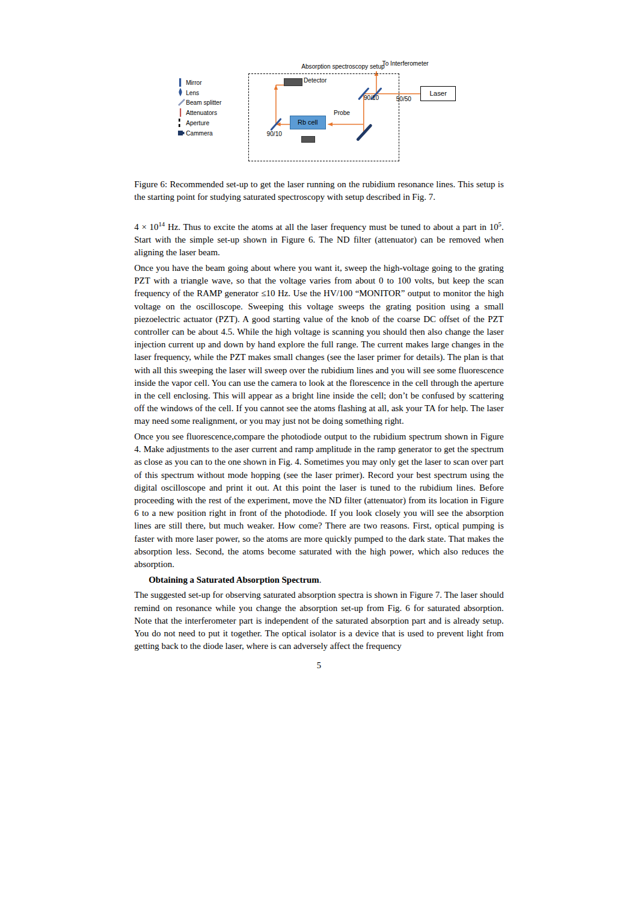Mirror
Lens
Beam splitter
Attenuators
Aperture
Cammera
Laser
Rb cell
Absorption spectroscopy setup
To Interferometer
Detector
90/10
50/50
Probe
90/10
Figure 6: Recommended set-up to get the laser running on the rubidium resonance lines. This setup is the starting point for studying saturated spectroscopy with setup described in Fig. 7.
4 × 1014 Hz. Thus to excite the atoms at all the laser frequency must be tuned to about a part in 105. Start with the simple set-up shown in Figure 6. The ND filter (attenuator) can be removed when aligning the laser beam.
Once you have the beam going about where you want it, sweep the high-voltage going to the grating PZT with a triangle wave, so that the voltage varies from about 0 to 100 volts, but keep the scan frequency of the RAMP generator ≤10 Hz. Use the HV/100 “MONITOR” output to monitor the high voltage on the oscilloscope. Sweeping this voltage sweeps the grating position using a small piezoelectric actuator (PZT). A good starting value of the knob of the coarse DC offset of the PZT controller can be about 4.5. While the high voltage is scanning you should then also change the laser injection current up and down by hand explore the full range. The current makes large changes in the laser frequency, while the PZT makes small changes (see the laser primer for details). The plan is that with all this sweeping the laser will sweep over the rubidium lines and you will see some fluorescence inside the vapor cell. You can use the camera to look at the florescence in the cell through the aperture in the cell enclosing. This will appear as a bright line inside the cell; don’t be confused by scattering off the windows of the cell. If you cannot see the atoms flashing at all, ask your TA for help. The laser may need some realignment, or you may just not be doing something right.
Once you see fluorescence,compare the photodiode output to the rubidium spectrum shown in Figure 4. Make adjustments to the aser current and ramp amplitude in the ramp generator to get the spectrum as close as you can to the one shown in Fig. 4. Sometimes you may only get the laser to scan over part of this spectrum without mode hopping (see the laser primer). Record your best spectrum using the digital oscilloscope and print it out. At this point the laser is tuned to the rubidium lines. Before proceeding with the rest of the experiment, move the ND filter (attenuator) from its location in Figure 6 to a new position right in front of the photodiode. If you look closely you will see the absorption lines are still there, but much weaker. How come? There are two reasons. First, optical pumping is faster with more laser power, so the atoms are more quickly pumped to the dark state. That makes the absorption less. Second, the atoms become saturated with the high power, which also reduces the absorption.
Obtaining a Saturated Absorption Spectrum.
The suggested set-up for observing saturated absorption spectra is shown in Figure 7. The laser should remind on resonance while you change the absorption set-up from Fig. 6 for saturated absorption. Note that the interferometer part is independent of the saturated absorption part and is already setup. You do not need to put it together. The optical isolator is a device that is used to prevent light from getting back to the diode laser, where is can adversely affect the frequency
5